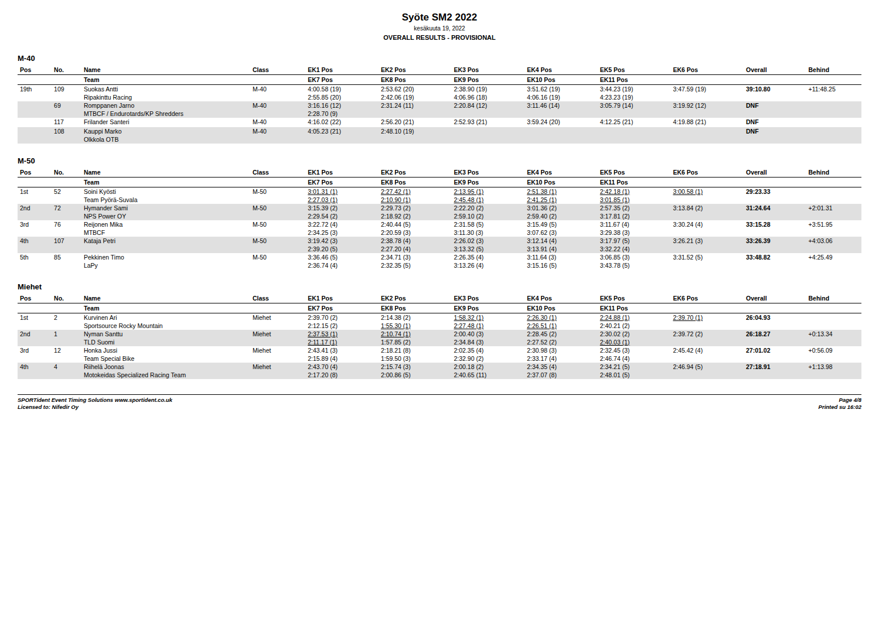Syöte SM2 2022
kesäkuuta 19, 2022
OVERALL RESULTS - PROVISIONAL
M-40
| Pos | No. | Name | Class | EK1 Pos | EK2 Pos | EK3 Pos | EK4 Pos | EK5 Pos | EK6 Pos | Overall | Behind |
| --- | --- | --- | --- | --- | --- | --- | --- | --- | --- | --- | --- |
| | | Team | | EK7 Pos | EK8 Pos | EK9 Pos | EK10 Pos | EK11 Pos | | | |
| 19th | 109 | Suokas Antti | M-40 | 4:00.58 (19) | 2:53.62 (20) | 2:38.90 (19) | 3:51.62 (19) | 3:44.23 (19) | 3:47.59 (19) | 39:10.80 | +11:48.25 |
| | | Ripakinttu Racing | | 2:55.85 (20) | 2:42.06 (19) | 4:06.96 (18) | 4:06.16 (19) | 4:23.23 (19) | | | |
| | 69 | Romppanen Jarno | M-40 | 3:16.16 (12) | 2:31.24 (11) | 2:20.84 (12) | 3:11.46 (14) | 3:05.79 (14) | 3:19.92 (12) | DNF | |
| | | MTBCF / Endurotards/KP Shredders | | 2:28.70 (9) | | | | | | | |
| | 117 | Frilander Santeri | M-40 | 4:16.02 (22) | 2:56.20 (21) | 2:52.93 (21) | 3:59.24 (20) | 4:12.25 (21) | 4:19.88 (21) | DNF | |
| | 108 | Kauppi Marko | M-40 | 4:05.23 (21) | 2:48.10 (19) | | | | | DNF | |
| | | Olkkola OTB | | | | | | | | | |
M-50
| Pos | No. | Name | Class | EK1 Pos | EK2 Pos | EK3 Pos | EK4 Pos | EK5 Pos | EK6 Pos | Overall | Behind |
| --- | --- | --- | --- | --- | --- | --- | --- | --- | --- | --- | --- |
| | | Team | | EK7 Pos | EK8 Pos | EK9 Pos | EK10 Pos | EK11 Pos | | | |
| 1st | 52 | Soini Kyösti | M-50 | 3:01.31 (1) | 2:27.42 (1) | 2:13.95 (1) | 2:51.38 (1) | 2:42.18 (1) | 3:00.58 (1) | 29:23.33 | |
| | | Team Pyörä-Suvala | | 2:27.03 (1) | 2:10.90 (1) | 2:45.48 (1) | 2:41.25 (1) | 3:01.85 (1) | | | |
| 2nd | 72 | Hymander Sami | M-50 | 3:15.39 (2) | 2:29.73 (2) | 2:22.20 (2) | 3:01.36 (2) | 2:57.35 (2) | 3:13.84 (2) | 31:24.64 | +2:01.31 |
| | | NPS Power OY | | 2:29.54 (2) | 2:18.92 (2) | 2:59.10 (2) | 2:59.40 (2) | 3:17.81 (2) | | | |
| 3rd | 76 | Reijonen Mika | M-50 | 3:22.72 (4) | 2:40.44 (5) | 2:31.58 (5) | 3:15.49 (5) | 3:11.67 (4) | 3:30.24 (4) | 33:15.28 | +3:51.95 |
| | | MTBCF | | 2:34.25 (3) | 2:20.59 (3) | 3:11.30 (3) | 3:07.62 (3) | 3:29.38 (3) | | | |
| 4th | 107 | Kataja Petri | M-50 | 3:19.42 (3) | 2:38.78 (4) | 2:26.02 (3) | 3:12.14 (4) | 3:17.97 (5) | 3:26.21 (3) | 33:26.39 | +4:03.06 |
| | | | | 2:39.20 (5) | 2:27.20 (4) | 3:13.32 (5) | 3:13.91 (4) | 3:32.22 (4) | | | |
| 5th | 85 | Pekkinen Timo | M-50 | 3:36.46 (5) | 2:34.71 (3) | 2:26.35 (4) | 3:11.64 (3) | 3:06.85 (3) | 3:31.52 (5) | 33:48.82 | +4:25.49 |
| | | LaPy | | 2:36.74 (4) | 2:32.35 (5) | 3:13.26 (4) | 3:15.16 (5) | 3:43.78 (5) | | | |
Miehet
| Pos | No. | Name | Class | EK1 Pos | EK2 Pos | EK3 Pos | EK4 Pos | EK5 Pos | EK6 Pos | Overall | Behind |
| --- | --- | --- | --- | --- | --- | --- | --- | --- | --- | --- | --- |
| | | Team | | EK7 Pos | EK8 Pos | EK9 Pos | EK10 Pos | EK11 Pos | | | |
| 1st | 2 | Kurvinen Ari | Miehet | 2:39.70 (2) | 2:14.38 (2) | 1:58.32 (1) | 2:26.30 (1) | 2:24.88 (1) | 2:39.70 (1) | 26:04.93 | |
| | | Sportsource Rocky Mountain | | 2:12.15 (2) | 1:55.30 (1) | 2:27.48 (1) | 2:26.51 (1) | 2:40.21 (2) | | | |
| 2nd | 1 | Nyman Santtu | Miehet | 2:37.53 (1) | 2:10.74 (1) | 2:00.40 (3) | 2:28.45 (2) | 2:30.02 (2) | 2:39.72 (2) | 26:18.27 | +0:13.34 |
| | | TLD Suomi | | 2:11.17 (1) | 1:57.85 (2) | 2:34.84 (3) | 2:27.52 (2) | 2:40.03 (1) | | | |
| 3rd | 12 | Honka Jussi | Miehet | 2:43.41 (3) | 2:18.21 (8) | 2:02.35 (4) | 2:30.98 (3) | 2:32.45 (3) | 2:45.42 (4) | 27:01.02 | +0:56.09 |
| | | Team Special Bike | | 2:15.89 (4) | 1:59.50 (3) | 2:32.90 (2) | 2:33.17 (4) | 2:46.74 (4) | | | |
| 4th | 4 | Riihelä Joonas | Miehet | 2:43.70 (4) | 2:15.74 (3) | 2:00.18 (2) | 2:34.35 (4) | 2:34.21 (5) | 2:46.94 (5) | 27:18.91 | +1:13.98 |
| | | Motokeidas Specialized Racing Team | | 2:17.20 (8) | 2:00.86 (5) | 2:40.65 (11) | 2:37.07 (8) | 2:48.01 (5) | | | |
SPORTident Event Timing Solutions www.sportident.co.uk
Licensed to: Nifedir Oy
Page 4/8
Printed su 16:02